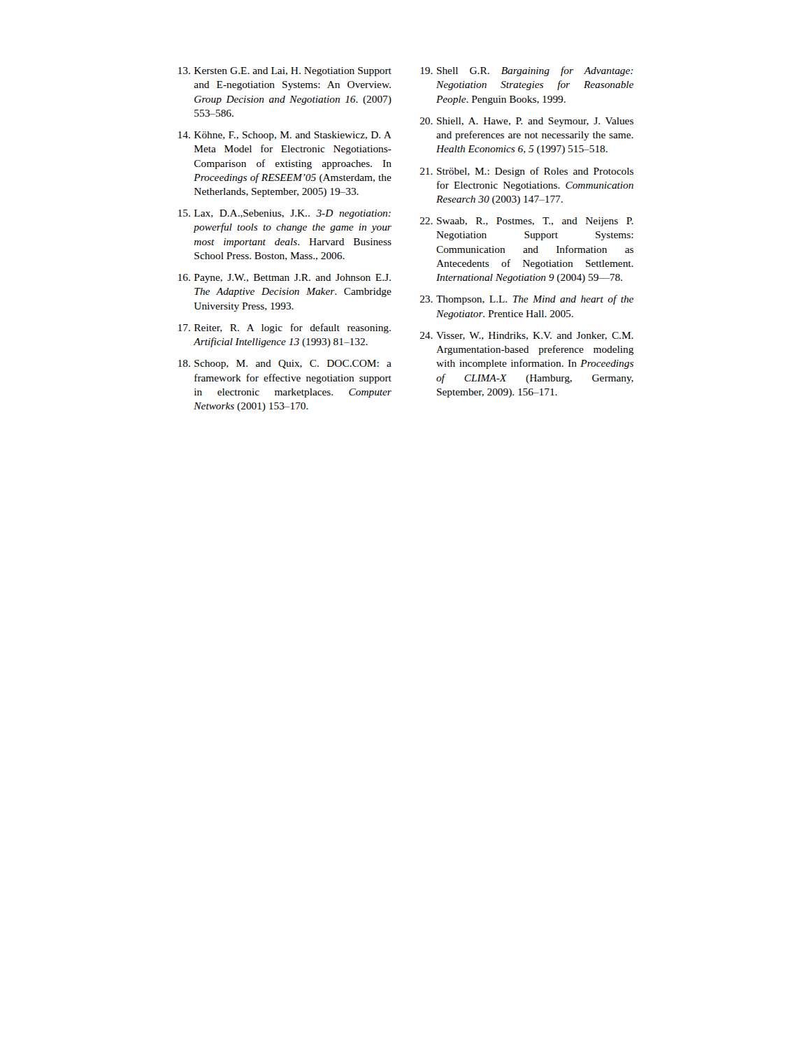13. Kersten G.E. and Lai, H. Negotiation Support and E-negotiation Systems: An Overview. Group Decision and Negotiation 16. (2007) 553–586.
14. Köhne, F., Schoop, M. and Staskiewicz, D. A Meta Model for Electronic Negotiations-Comparison of extisting approaches. In Proceedings of RESEEM’05 (Amsterdam, the Netherlands, September, 2005) 19–33.
15. Lax, D.A.,Sebenius, J.K.. 3-D negotiation: powerful tools to change the game in your most important deals. Harvard Business School Press. Boston, Mass., 2006.
16. Payne, J.W., Bettman J.R. and Johnson E.J. The Adaptive Decision Maker. Cambridge University Press, 1993.
17. Reiter, R. A logic for default reasoning. Artificial Intelligence 13 (1993) 81–132.
18. Schoop, M. and Quix, C. DOC.COM: a framework for effective negotiation support in electronic marketplaces. Computer Networks (2001) 153–170.
19. Shell G.R. Bargaining for Advantage: Negotiation Strategies for Reasonable People. Penguin Books, 1999.
20. Shiell, A. Hawe, P. and Seymour, J. Values and preferences are not necessarily the same. Health Economics 6, 5 (1997) 515–518.
21. Ströbel, M.: Design of Roles and Protocols for Electronic Negotiations. Communication Research 30 (2003) 147–177.
22. Swaab, R., Postmes, T., and Neijens P. Negotiation Support Systems: Communication and Information as Antecedents of Negotiation Settlement. International Negotiation 9 (2004) 59—78.
23. Thompson, L.L. The Mind and heart of the Negotiator. Prentice Hall. 2005.
24. Visser, W., Hindriks, K.V. and Jonker, C.M. Argumentation-based preference modeling with incomplete information. In Proceedings of CLIMA-X (Hamburg, Germany, September, 2009). 156–171.